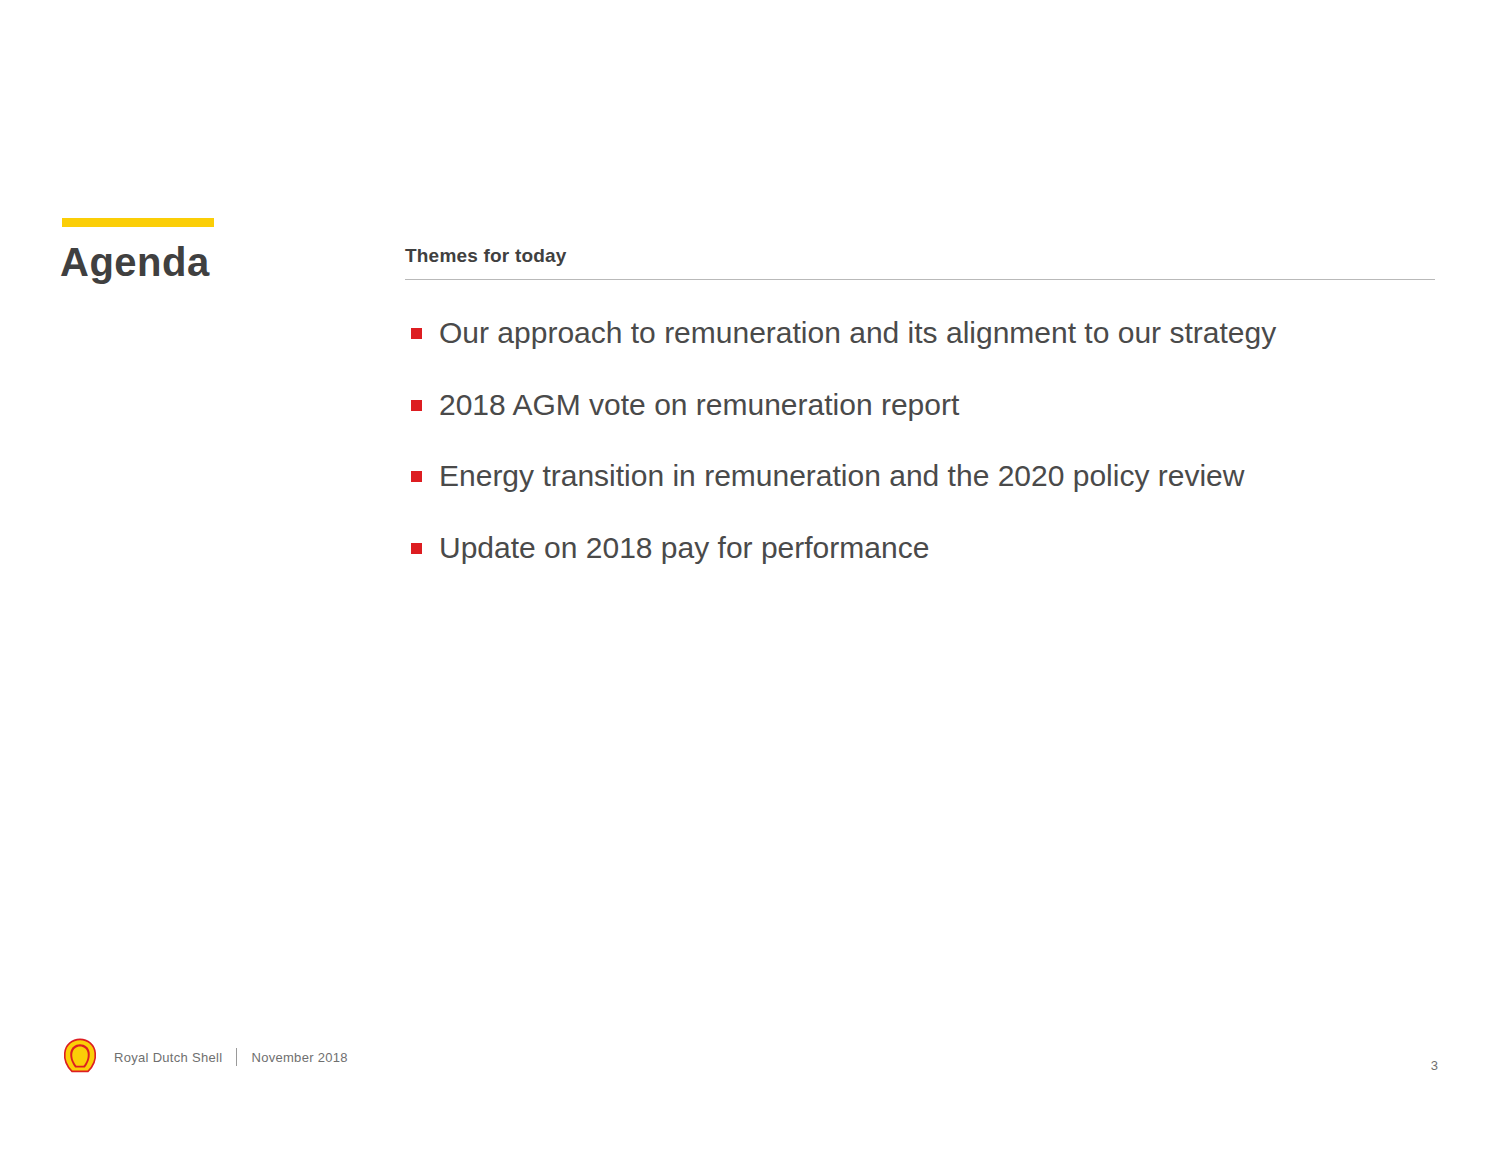Agenda
Themes for today
Our approach to remuneration and its alignment to our strategy
2018 AGM vote on remuneration report
Energy transition in remuneration and the 2020 policy review
Update on 2018 pay for performance
Royal Dutch Shell November 2018
3